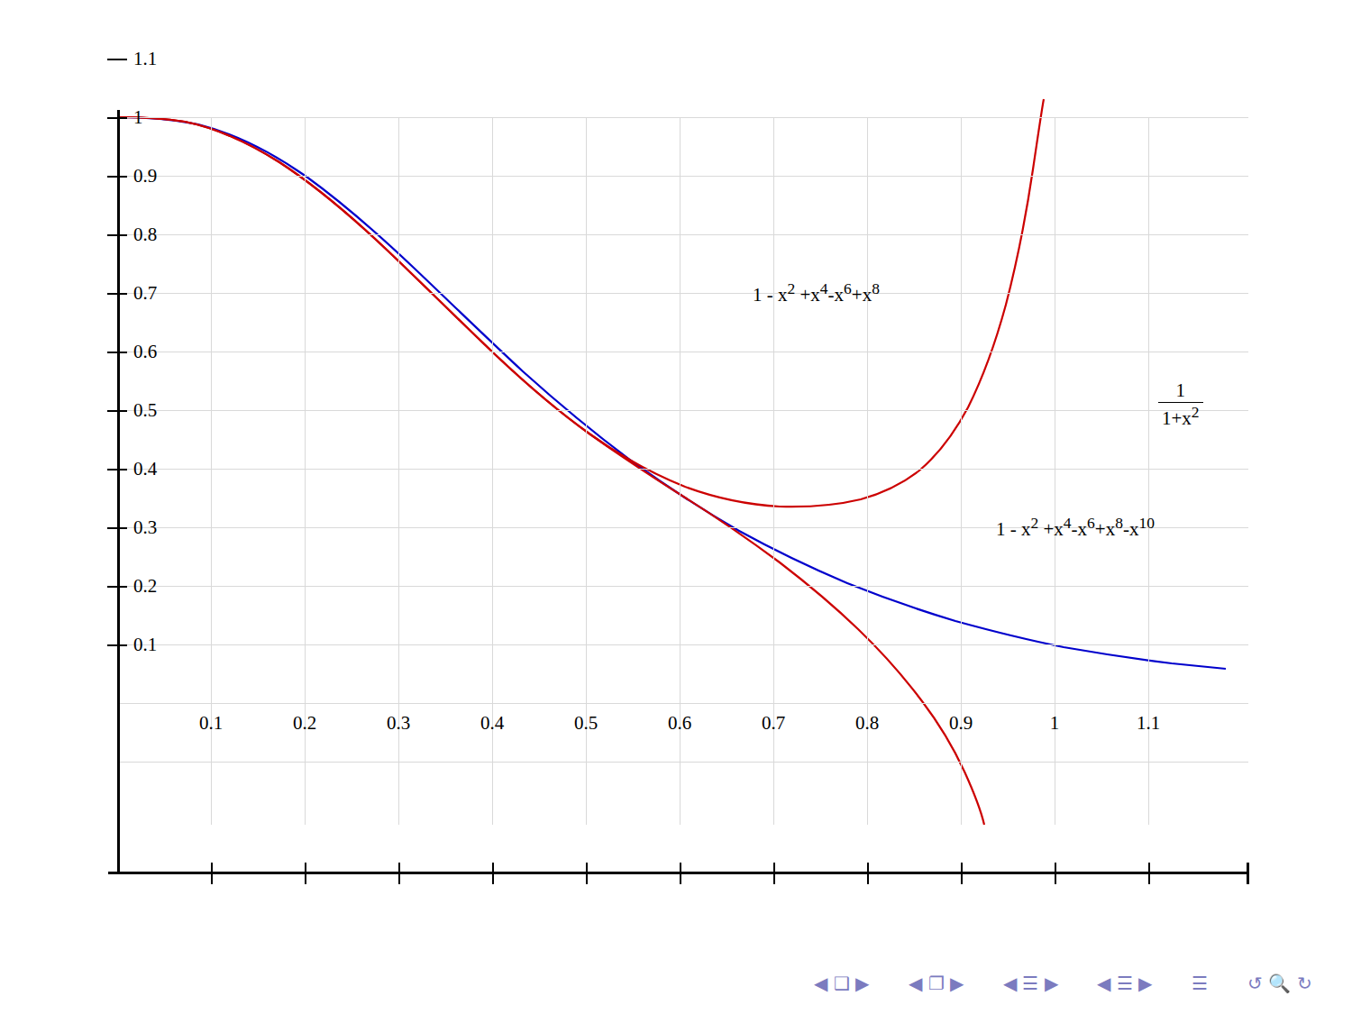Red curve A: 1 - x^2 + x^4 - x^6 + x^8 (even degree, turns up)
1.1
1
0.9
0.8
0.7
0.6
0.5
0.4
0.3
0.2
0.1
0.1
0.2
0.3
0.4
0.5
0.6
0.7
0.8
0.9
1
1.1
1 - x2 +x4-x6+x8
1 - x2 +x4-x6+x8-x10
1 1+x2
◀❑▶ ◀❐▶ ◀☰▶ ◀☰▶ ☰ ↺🔍↻